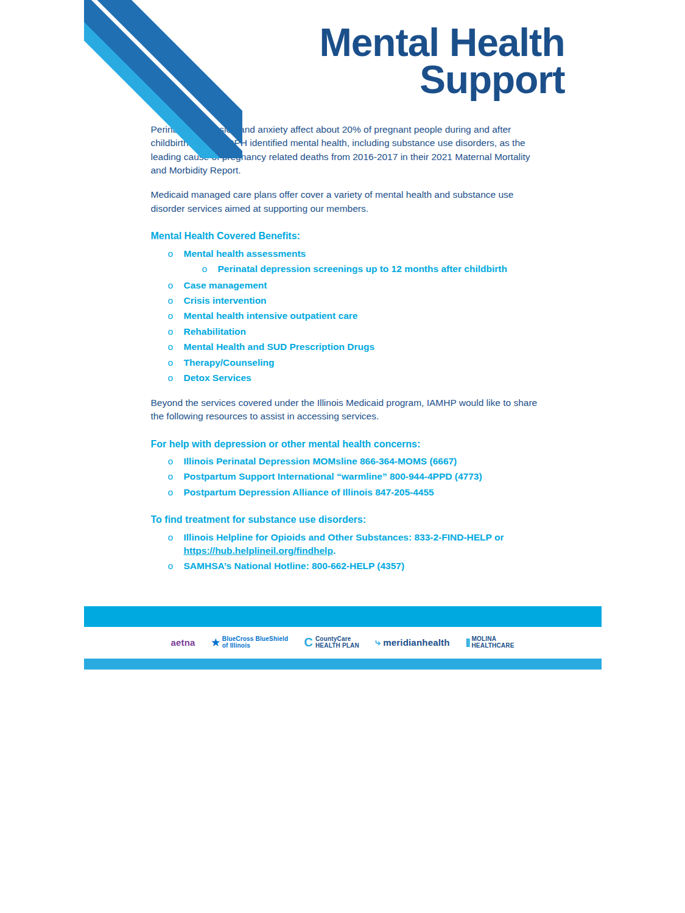Mental Health
Support
Perinatal depression and anxiety affect about 20% of pregnant people during and after childbirth. In fact, IDPH identified mental health, including substance use disorders, as the leading cause of pregnancy related deaths from 2016-2017 in their 2021 Maternal Mortality and Morbidity Report.
Medicaid managed care plans offer cover a variety of mental health and substance use disorder services aimed at supporting our members.
Mental Health Covered Benefits:
Mental health assessments
Perinatal depression screenings up to 12 months after childbirth
Case management
Crisis intervention
Mental health intensive outpatient care
Rehabilitation
Mental Health and SUD Prescription Drugs
Therapy/Counseling
Detox Services
Beyond the services covered under the Illinois Medicaid program, IAMHP would like to share the following resources to assist in accessing services.
For help with depression or other mental health concerns:
Illinois Perinatal Depression MOMsline 866-364-MOMS (6667)
Postpartum Support International “warmline” 800-944-4PPD (4773)
Postpartum Depression Alliance of Illinois 847-205-4455
To find treatment for substance use disorders:
Illinois Helpline for Opioids and Other Substances: 833-2-FIND-HELP or https://hub.helplineil.org/findhelp.
SAMHSA’s National Hotline: 800-662-HELP (4357)
aetna ★BlueCross BlueShield
of Illinois CCountyCare
HEALTH PLAN ⤷meridianhealth |||MOLINA
HEALTHCARE